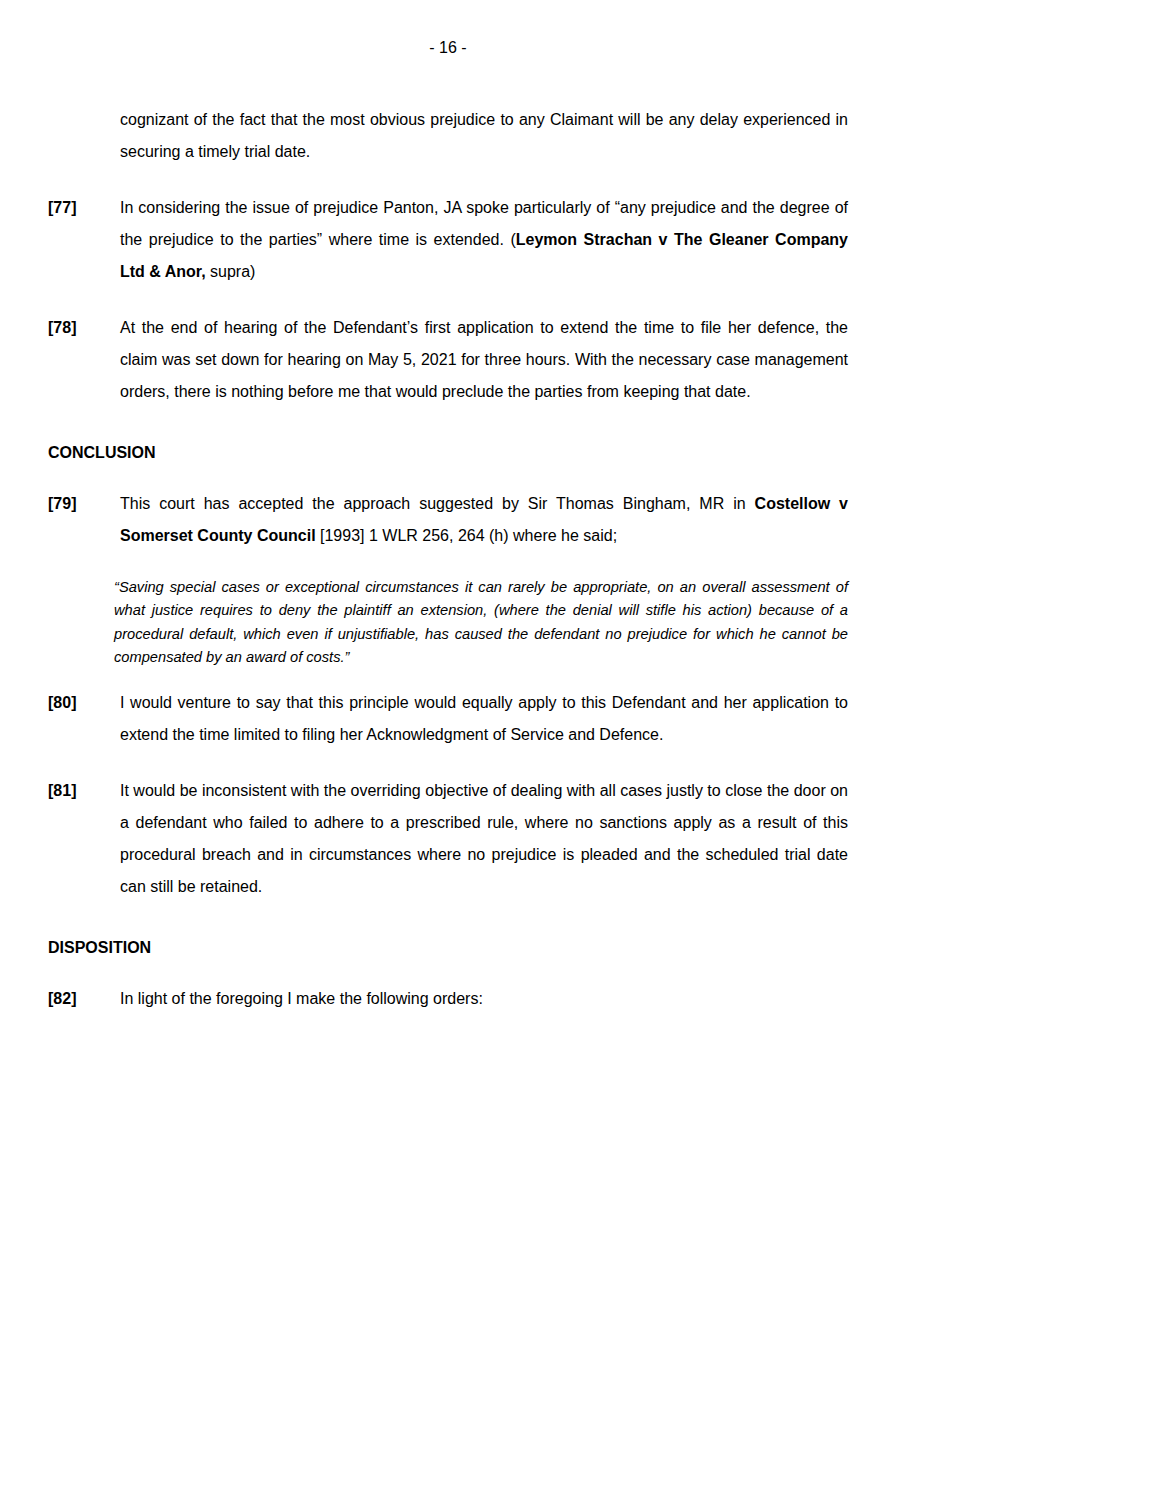- 16 -
cognizant of the fact that the most obvious prejudice to any Claimant will be any delay experienced in securing a timely trial date.
[77]
In considering the issue of prejudice Panton, JA spoke particularly of “any prejudice and the degree of the prejudice to the parties” where time is extended. (Leymon Strachan v The Gleaner Company Ltd & Anor, supra)
[78]
At the end of hearing of the Defendant’s first application to extend the time to file her defence, the claim was set down for hearing on May 5, 2021 for three hours. With the necessary case management orders, there is nothing before me that would preclude the parties from keeping that date.
Conclusion
[79]
This court has accepted the approach suggested by Sir Thomas Bingham, MR in Costellow v Somerset County Council [1993] 1 WLR 256, 264 (h) where he said;
“Saving special cases or exceptional circumstances it can rarely be appropriate, on an overall assessment of what justice requires to deny the plaintiff an extension, (where the denial will stifle his action) because of a procedural default, which even if unjustifiable, has caused the defendant no prejudice for which he cannot be compensated by an award of costs.”
[80]
I would venture to say that this principle would equally apply to this Defendant and her application to extend the time limited to filing her Acknowledgment of Service and Defence.
[81]
It would be inconsistent with the overriding objective of dealing with all cases justly to close the door on a defendant who failed to adhere to a prescribed rule, where no sanctions apply as a result of this procedural breach and in circumstances where no prejudice is pleaded and the scheduled trial date can still be retained.
Disposition
[82]
In light of the foregoing I make the following orders: